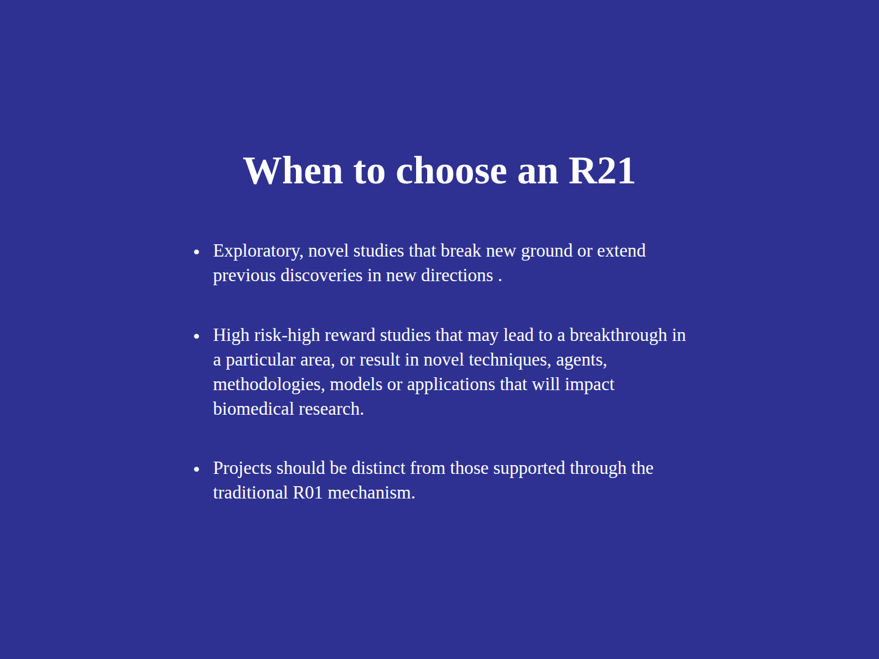When to choose an R21
Exploratory, novel studies that break new ground or extend previous discoveries in new directions .
High risk-high reward studies that may lead to a breakthrough in a particular area, or result in novel techniques, agents, methodologies, models or applications that will impact biomedical research.
Projects should be distinct from those supported through the traditional R01 mechanism.